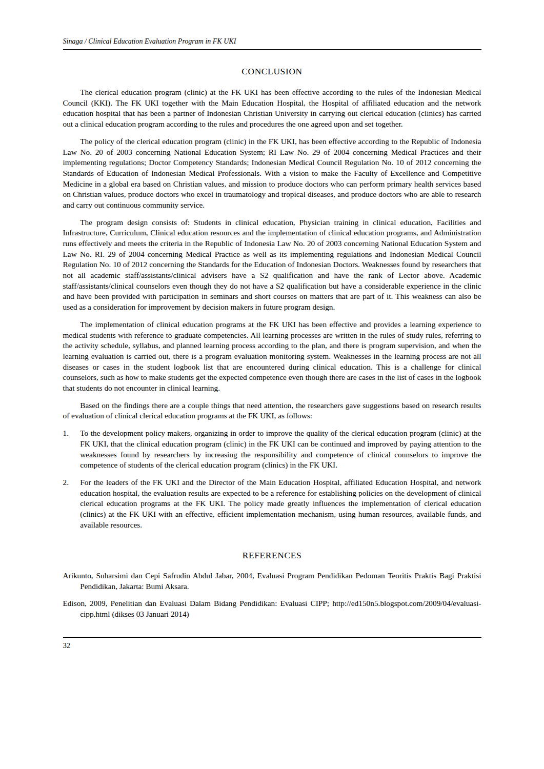Sinaga / Clinical Education Evaluation Program in FK UKI
CONCLUSION
The clerical education program (clinic) at the FK UKI has been effective according to the rules of the Indonesian Medical Council (KKI). The FK UKI together with the Main Education Hospital, the Hospital of affiliated education and the network education hospital that has been a partner of Indonesian Christian University in carrying out clerical education (clinics) has carried out a clinical education program according to the rules and procedures the one agreed upon and set together.
The policy of the clerical education program (clinic) in the FK UKI, has been effective according to the Republic of Indonesia Law No. 20 of 2003 concerning National Education System; RI Law No. 29 of 2004 concerning Medical Practices and their implementing regulations; Doctor Competency Standards; Indonesian Medical Council Regulation No. 10 of 2012 concerning the Standards of Education of Indonesian Medical Professionals. With a vision to make the Faculty of Excellence and Competitive Medicine in a global era based on Christian values, and mission to produce doctors who can perform primary health services based on Christian values, produce doctors who excel in traumatology and tropical diseases, and produce doctors who are able to research and carry out continuous community service.
The program design consists of: Students in clinical education, Physician training in clinical education, Facilities and Infrastructure, Curriculum, Clinical education resources and the implementation of clinical education programs, and Administration runs effectively and meets the criteria in the Republic of Indonesia Law No. 20 of 2003 concerning National Education System and Law No. RI. 29 of 2004 concerning Medical Practice as well as its implementing regulations and Indonesian Medical Council Regulation No. 10 of 2012 concerning the Standards for the Education of Indonesian Doctors. Weaknesses found by researchers that not all academic staff/assistants/clinical advisers have a S2 qualification and have the rank of Lector above. Academic staff/assistants/clinical counselors even though they do not have a S2 qualification but have a considerable experience in the clinic and have been provided with participation in seminars and short courses on matters that are part of it. This weakness can also be used as a consideration for improvement by decision makers in future program design.
The implementation of clinical education programs at the FK UKI has been effective and provides a learning experience to medical students with reference to graduate competencies. All learning processes are written in the rules of study rules, referring to the activity schedule, syllabus, and planned learning process according to the plan, and there is program supervision, and when the learning evaluation is carried out, there is a program evaluation monitoring system. Weaknesses in the learning process are not all diseases or cases in the student logbook list that are encountered during clinical education. This is a challenge for clinical counselors, such as how to make students get the expected competence even though there are cases in the list of cases in the logbook that students do not encounter in clinical learning.
Based on the findings there are a couple things that need attention, the researchers gave suggestions based on research results of evaluation of clinical clerical education programs at the FK UKI, as follows:
To the development policy makers, organizing in order to improve the quality of the clerical education program (clinic) at the FK UKI, that the clinical education program (clinic) in the FK UKI can be continued and improved by paying attention to the weaknesses found by researchers by increasing the responsibility and competence of clinical counselors to improve the competence of students of the clerical education program (clinics) in the FK UKI.
For the leaders of the FK UKI and the Director of the Main Education Hospital, affiliated Education Hospital, and network education hospital, the evaluation results are expected to be a reference for establishing policies on the development of clinical clerical education programs at the FK UKI. The policy made greatly influences the implementation of clerical education (clinics) at the FK UKI with an effective, efficient implementation mechanism, using human resources, available funds, and available resources.
REFERENCES
Arikunto, Suharsimi dan Cepi Safrudin Abdul Jabar, 2004, Evaluasi Program Pendidikan Pedoman Teoritis Praktis Bagi Praktisi Pendidikan, Jakarta: Bumi Aksara.
Edison, 2009, Penelitian dan Evaluasi Dalam Bidang Pendidikan: Evaluasi CIPP; http://ed150n5.blogspot.com/2009/04/evaluasi-cipp.html (dikses 03 Januari 2014)
32